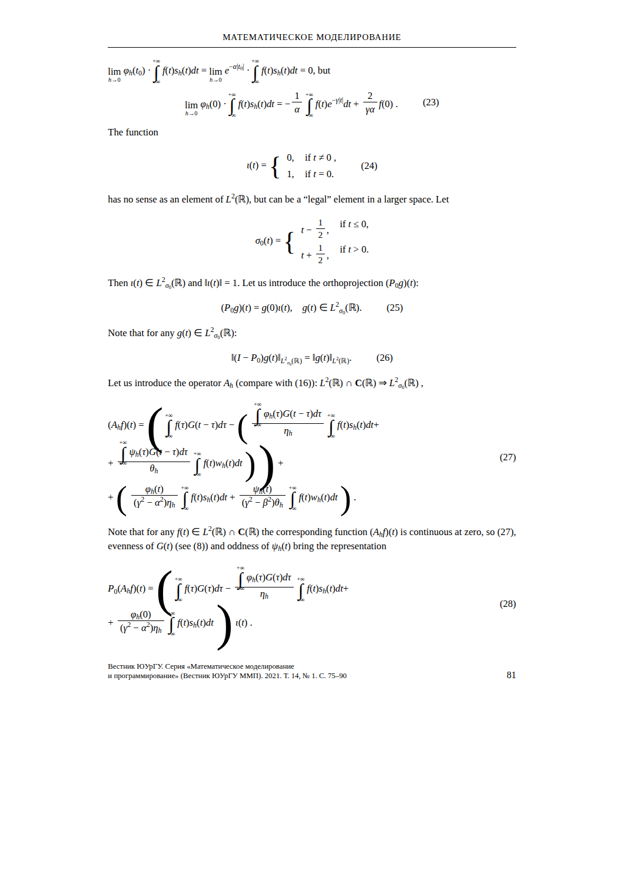МАТЕМАТИЧЕСКОЕ МОДЕЛИРОВАНИЕ
limh→0 φh(t0) · +∞∫−∞ f(t)sh(t)dt = limh→0 e−α|t0| · +∞∫−∞ f(t)sh(t)dt = 0, but
limh→0 φh(0) · +∞∫−∞ f(t)sh(t)dt = −1 α +∞∫−∞ f(t)e−γ|t|dt + 2 γα f(0) .
(23)
The function
ι(t) = { 0, if t ≠ 0 , 1, if t = 0.
(24)
has no sense as an element of L2(ℝ), but can be a “legal” element in a larger space. Let
σ0(t) = { t − 12, if t ≤ 0, t + 12, if t > 0.
Then ι(t) ∈ L2σ0(ℝ) and ‖ι(t)‖ = 1. Let us introduce the orthoprojection (P0g)(t):
(P0g)(t) = g(0)ι(t), g(t) ∈ L2σ0(ℝ).
(25)
Note that for any g(t) ∈ L2σ0(ℝ):
‖(I − P0)g(t)‖L2σ0(ℝ) = ‖g(t)‖L2(ℝ).
(26)
Let us introduce the operator Ah (compare with (16)): L2(ℝ) ∩ C(ℝ) ⇒ L2σ0(ℝ) ,
(Ahf)(t) = ( +∞∫−∞ f(τ)G(t − τ)dτ − ( +∞∫−∞ φh(τ)G(t − τ)dτ ηh +∞∫−∞ f(t)sh(t)dt+
+ +∞∫−∞ ψh(τ)G(t − τ)dτ θh +∞∫−∞ f(t)wh(t)dt ) ) +
+ ( φh(t) (γ2 − α2)ηh +∞∫−∞ f(t)sh(t)dt + ψh(t) (γ2 − β2)θh +∞∫−∞ f(t)wh(t)dt ) .
(27)
Note that for any f(t) ∈ L2(ℝ) ∩ C(ℝ) the corresponding function (Ahf)(t) is continuous at zero, so (27), evenness of G(t) (see (8)) and oddness of ψh(t) bring the representation
P0(Ahf)(t) = ( +∞∫−∞ f(τ)G(τ)dτ − +∞∫−∞ φh(τ)G(τ)dτ ηh +∞∫−∞ f(t)sh(t)dt+
+ φh(0) (γ2 − α2)ηh +∞∫−∞ f(t)sh(t)dt ) ι(t) .
(28)
Вестник ЮУрГУ. Серия «Математическое моделирование
и программирование» (Вестник ЮУрГУ ММП). 2021. Т. 14, № 1. С. 75–90
81